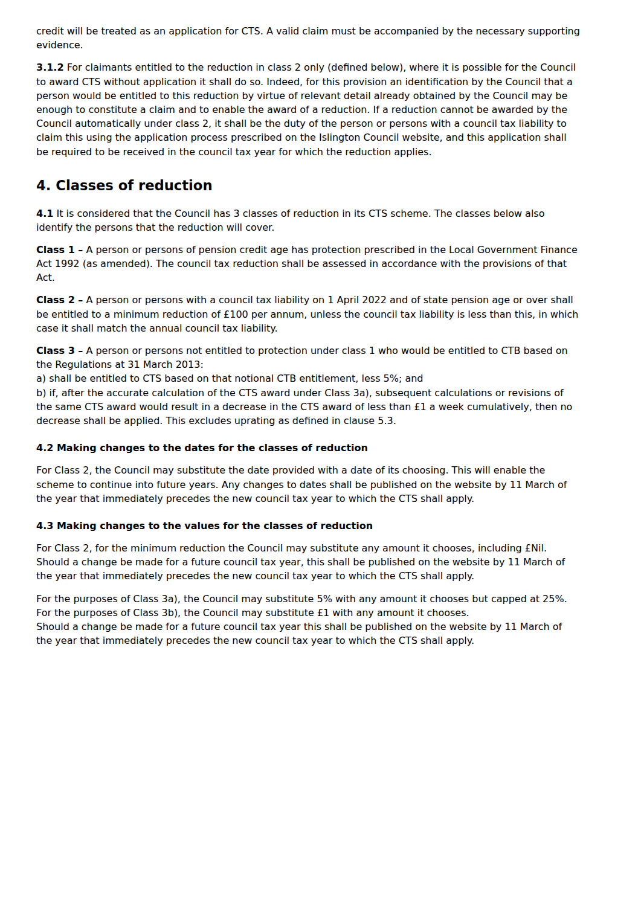credit will be treated as an application for CTS. A valid claim must be accompanied by the necessary supporting evidence.
3.1.2 For claimants entitled to the reduction in class 2 only (defined below), where it is possible for the Council to award CTS without application it shall do so. Indeed, for this provision an identification by the Council that a person would be entitled to this reduction by virtue of relevant detail already obtained by the Council may be enough to constitute a claim and to enable the award of a reduction. If a reduction cannot be awarded by the Council automatically under class 2, it shall be the duty of the person or persons with a council tax liability to claim this using the application process prescribed on the Islington Council website, and this application shall be required to be received in the council tax year for which the reduction applies.
4. Classes of reduction
4.1 It is considered that the Council has 3 classes of reduction in its CTS scheme. The classes below also identify the persons that the reduction will cover.
Class 1 – A person or persons of pension credit age has protection prescribed in the Local Government Finance Act 1992 (as amended). The council tax reduction shall be assessed in accordance with the provisions of that Act.
Class 2 – A person or persons with a council tax liability on 1 April 2022 and of state pension age or over shall be entitled to a minimum reduction of £100 per annum, unless the council tax liability is less than this, in which case it shall match the annual council tax liability.
Class 3 – A person or persons not entitled to protection under class 1 who would be entitled to CTB based on the Regulations at 31 March 2013:
a) shall be entitled to CTS based on that notional CTB entitlement, less 5%; and
b) if, after the accurate calculation of the CTS award under Class 3a), subsequent calculations or revisions of the same CTS award would result in a decrease in the CTS award of less than £1 a week cumulatively, then no decrease shall be applied. This excludes uprating as defined in clause 5.3.
4.2 Making changes to the dates for the classes of reduction
For Class 2, the Council may substitute the date provided with a date of its choosing. This will enable the scheme to continue into future years. Any changes to dates shall be published on the website by 11 March of the year that immediately precedes the new council tax year to which the CTS shall apply.
4.3 Making changes to the values for the classes of reduction
For Class 2, for the minimum reduction the Council may substitute any amount it chooses, including £Nil. Should a change be made for a future council tax year, this shall be published on the website by 11 March of the year that immediately precedes the new council tax year to which the CTS shall apply.
For the purposes of Class 3a), the Council may substitute 5% with any amount it chooses but capped at 25%.
For the purposes of Class 3b), the Council may substitute £1 with any amount it chooses.
Should a change be made for a future council tax year this shall be published on the website by 11 March of the year that immediately precedes the new council tax year to which the CTS shall apply.